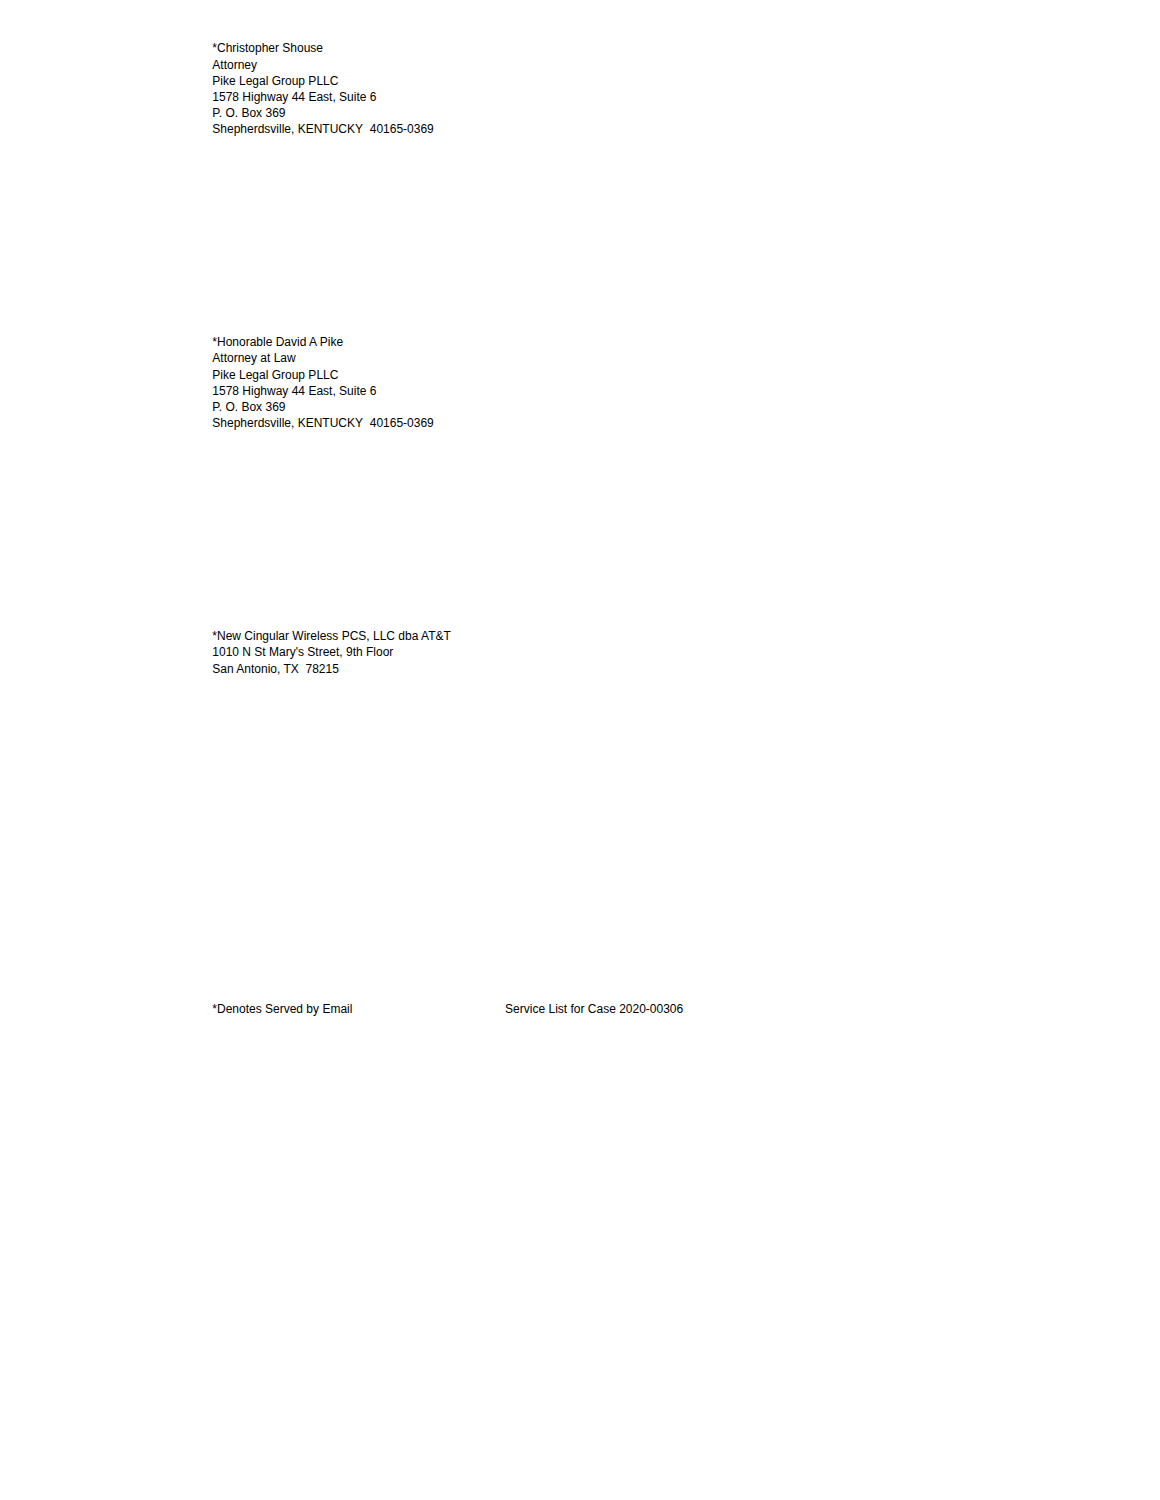*Christopher Shouse
Attorney
Pike Legal Group PLLC
1578 Highway 44 East, Suite 6
P. O. Box 369
Shepherdsville, KENTUCKY 40165-0369
*Honorable David A Pike
Attorney at Law
Pike Legal Group PLLC
1578 Highway 44 East, Suite 6
P. O. Box 369
Shepherdsville, KENTUCKY 40165-0369
*New Cingular Wireless PCS, LLC dba AT&T
1010 N St Mary's Street, 9th Floor
San Antonio, TX 78215
*Denotes Served by Email
Service List for Case 2020-00306